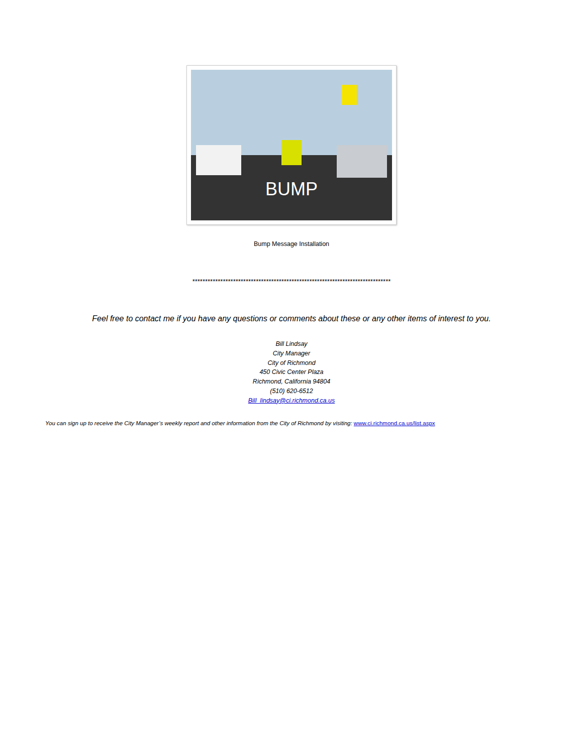Bump Message Installation
******************************************************************************
Feel free to contact me if you have any questions or comments about these or any other items of interest to you.
Bill Lindsay
City Manager
City of Richmond
450 Civic Center Plaza
Richmond, California 94804
(510) 620-6512
Bill_lindsay@ci.richmond.ca.us
You can sign up to receive the City Manager’s weekly report and other information from the City of Richmond by visiting: www.ci.richmond.ca.us/list.aspx